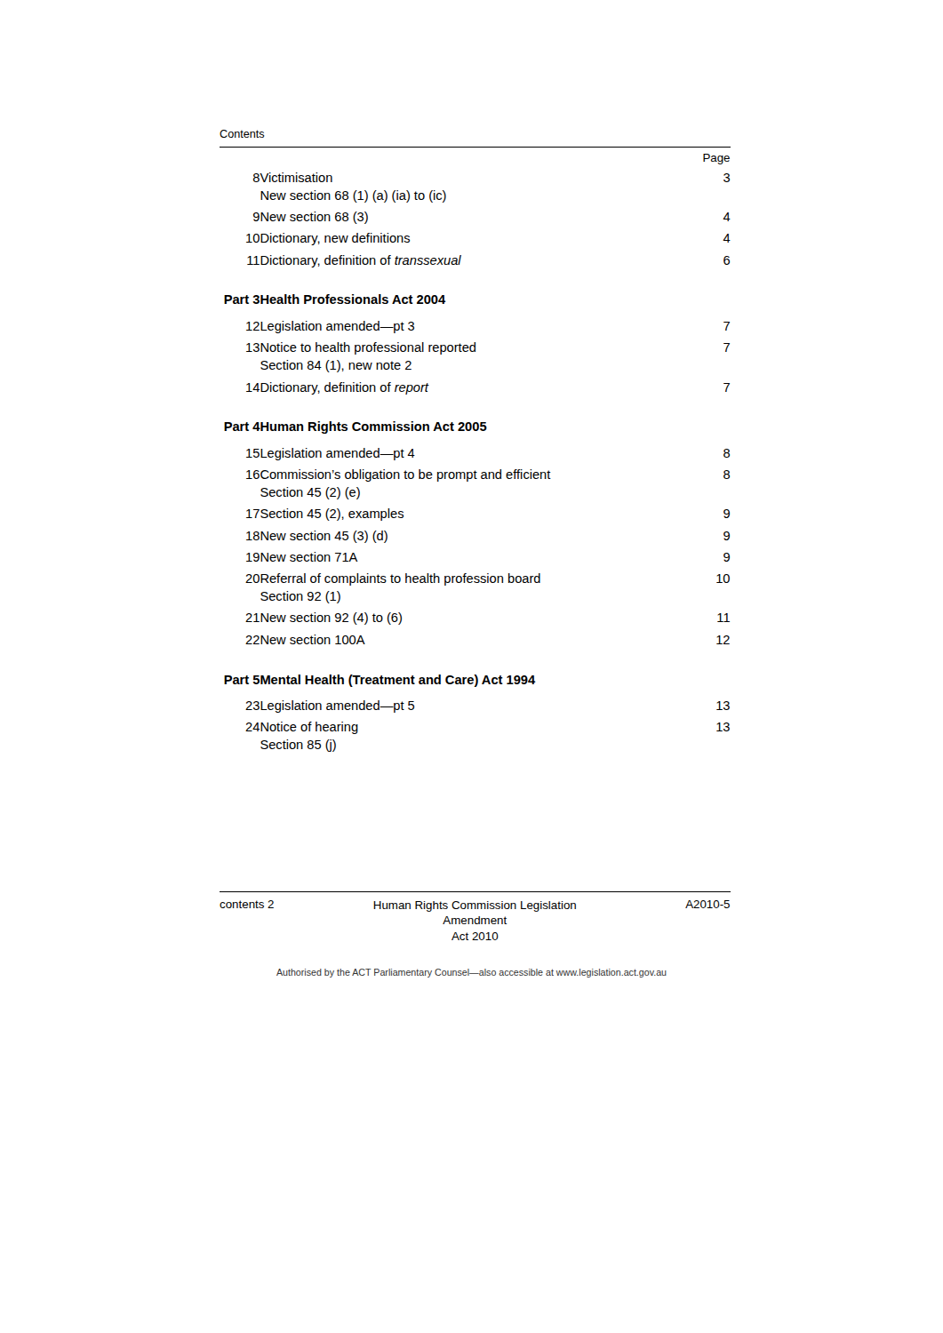Contents
Page
| 8 | Victimisation New section 68 (1) (a) (ia) to (ic) | 3 |
| 9 | New section 68 (3) | 4 |
| 10 | Dictionary, new definitions | 4 |
| 11 | Dictionary, definition of transsexual | 6 |
| Part 3 | Health Professionals Act 2004 | |
| 12 | Legislation amended—pt 3 | 7 |
| 13 | Notice to health professional reported Section 84 (1), new note 2 | 7 |
| 14 | Dictionary, definition of report | 7 |
| Part 4 | Human Rights Commission Act 2005 | |
| 15 | Legislation amended—pt 4 | 8 |
| 16 | Commission’s obligation to be prompt and efficient Section 45 (2) (e) | 8 |
| 17 | Section 45 (2), examples | 9 |
| 18 | New section 45 (3) (d) | 9 |
| 19 | New section 71A | 9 |
| 20 | Referral of complaints to health profession board Section 92 (1) | 10 |
| 21 | New section 92 (4) to (6) | 11 |
| 22 | New section 100A | 12 |
| Part 5 | Mental Health (Treatment and Care) Act 1994 | |
| 23 | Legislation amended—pt 5 | 13 |
| 24 | Notice of hearing Section 85 (j) | 13 |
contents 2
Human Rights Commission Legislation Amendment
Act 2010
A2010-5
Authorised by the ACT Parliamentary Counsel—also accessible at www.legislation.act.gov.au